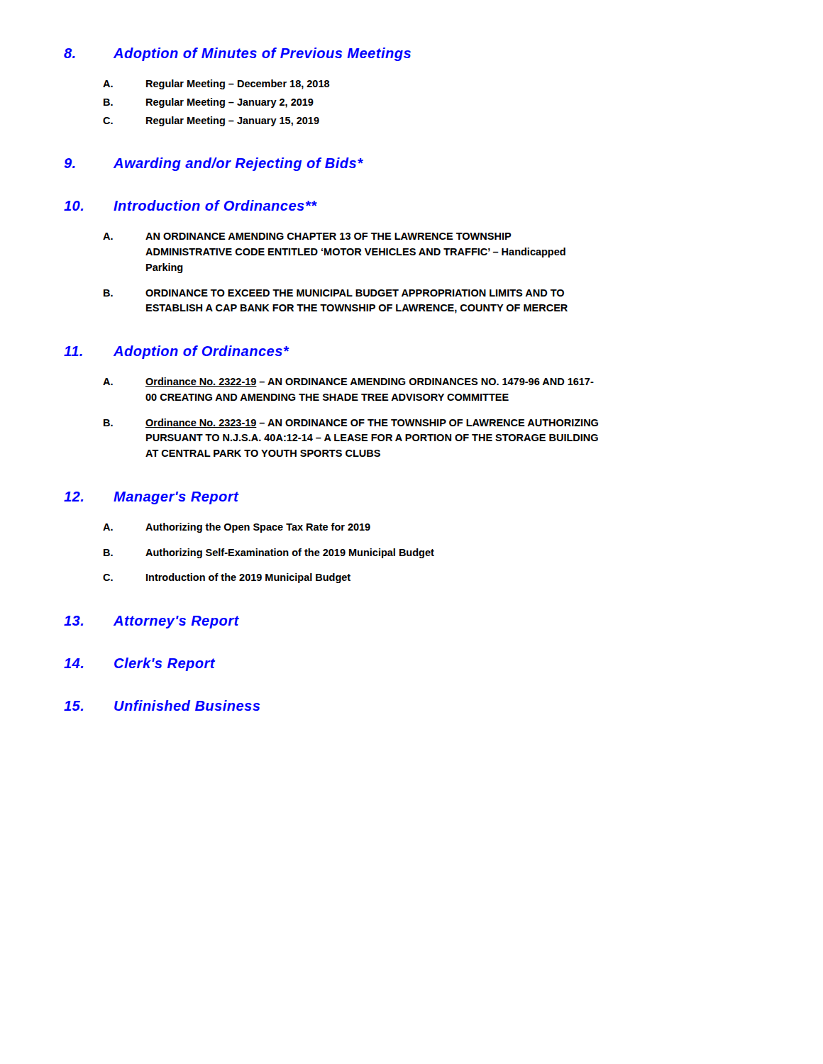8. Adoption of Minutes of Previous Meetings
A. Regular Meeting – December 18, 2018
B. Regular Meeting – January 2, 2019
C. Regular Meeting – January 15, 2019
9. Awarding and/or Rejecting of Bids*
10. Introduction of Ordinances**
A. AN ORDINANCE AMENDING CHAPTER 13 OF THE LAWRENCE TOWNSHIP ADMINISTRATIVE CODE ENTITLED ‘MOTOR VEHICLES AND TRAFFIC’ – Handicapped Parking
B. ORDINANCE TO EXCEED THE MUNICIPAL BUDGET APPROPRIATION LIMITS AND TO ESTABLISH A CAP BANK FOR THE TOWNSHIP OF LAWRENCE, COUNTY OF MERCER
11. Adoption of Ordinances*
A. Ordinance No. 2322-19 – AN ORDINANCE AMENDING ORDINANCES NO. 1479-96 AND 1617-00 CREATING AND AMENDING THE SHADE TREE ADVISORY COMMITTEE
B. Ordinance No. 2323-19 – AN ORDINANCE OF THE TOWNSHIP OF LAWRENCE AUTHORIZING PURSUANT TO N.J.S.A. 40A:12-14 – A LEASE FOR A PORTION OF THE STORAGE BUILDING AT CENTRAL PARK TO YOUTH SPORTS CLUBS
12. Manager's Report
A. Authorizing the Open Space Tax Rate for 2019
B. Authorizing Self-Examination of the 2019 Municipal Budget
C. Introduction of the 2019 Municipal Budget
13. Attorney's Report
14. Clerk's Report
15. Unfinished Business